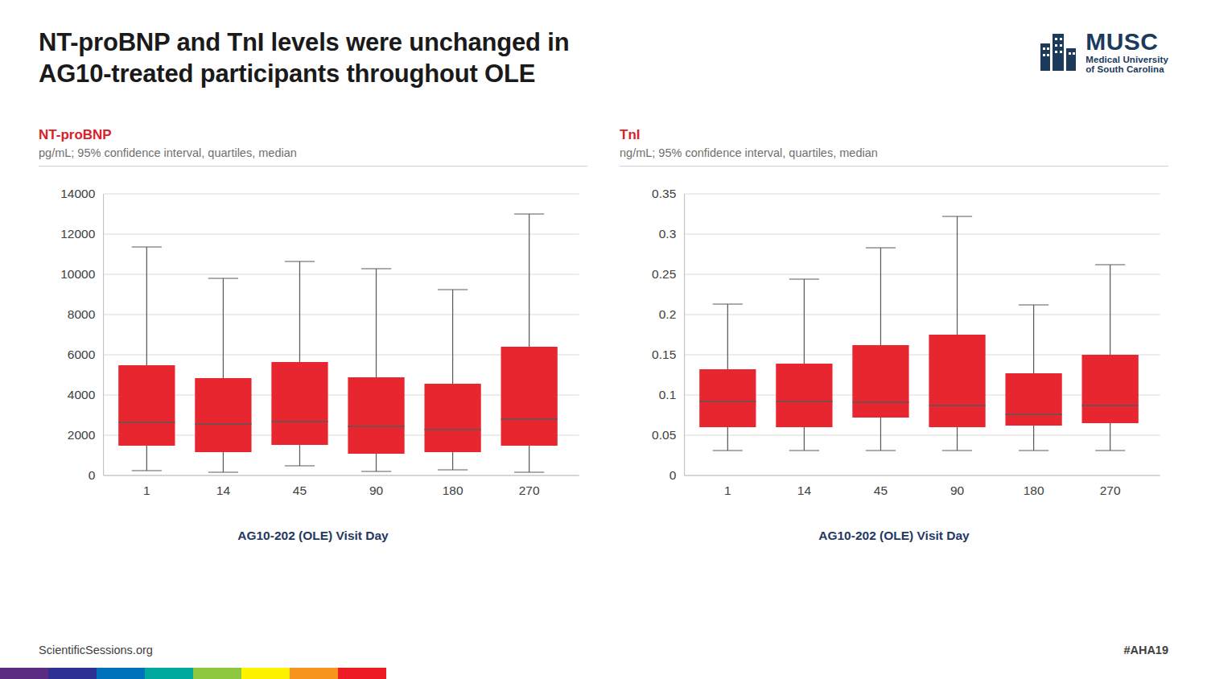NT-proBNP and TnI levels were unchanged in
AG10-treated participants throughout OLE
MUSC
Medical University
of South Carolina
NT-proBNP
pg/mL; 95% confidence interval, quartiles, median
0 2000 4000 6000 8000 10000 12000 14000 1 14 45 90 180 270
AG10-202 (OLE) Visit Day
TnI
ng/mL; 95% confidence interval, quartiles, median
0 0.05 0.1 0.15 0.2 0.25 0.3 0.35 1 14 45 90 180 270
AG10-202 (OLE) Visit Day
ScientificSessions.org #AHA19